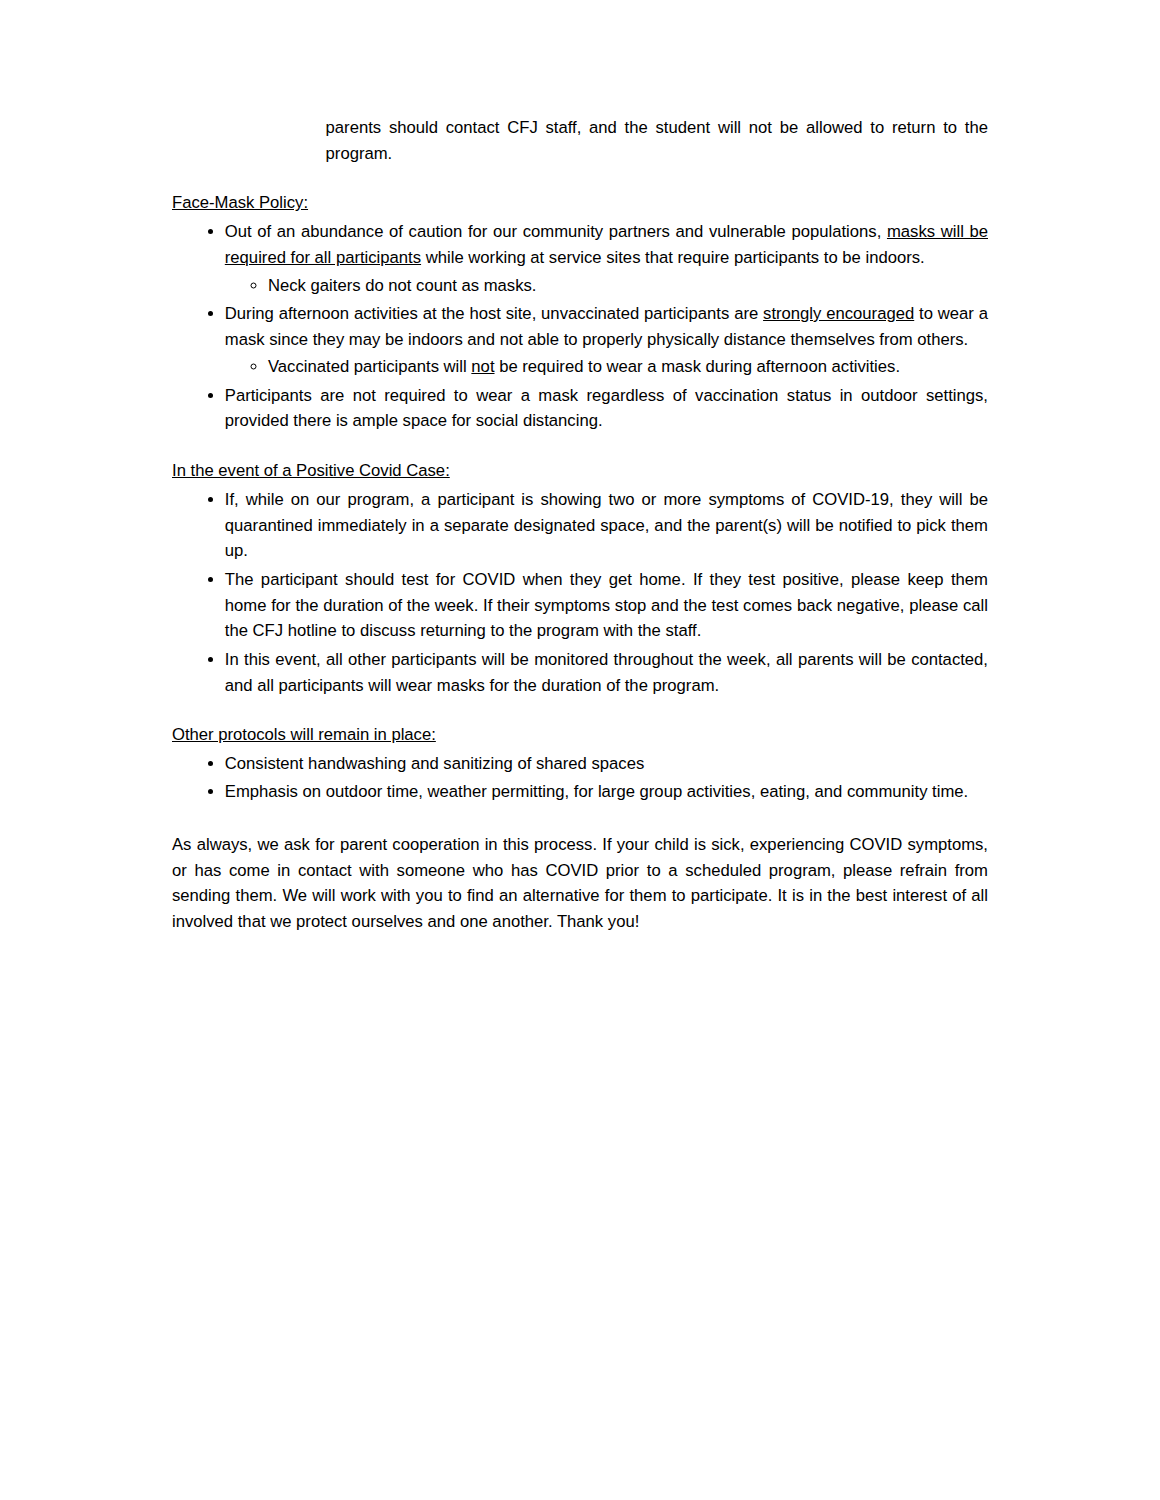parents should contact CFJ staff, and the student will not be allowed to return to the program.
Face-Mask Policy:
Out of an abundance of caution for our community partners and vulnerable populations, masks will be required for all participants while working at service sites that require participants to be indoors.
Neck gaiters do not count as masks.
During afternoon activities at the host site, unvaccinated participants are strongly encouraged to wear a mask since they may be indoors and not able to properly physically distance themselves from others.
Vaccinated participants will not be required to wear a mask during afternoon activities.
Participants are not required to wear a mask regardless of vaccination status in outdoor settings, provided there is ample space for social distancing.
In the event of a Positive Covid Case:
If, while on our program, a participant is showing two or more symptoms of COVID-19, they will be quarantined immediately in a separate designated space, and the parent(s) will be notified to pick them up.
The participant should test for COVID when they get home. If they test positive, please keep them home for the duration of the week. If their symptoms stop and the test comes back negative, please call the CFJ hotline to discuss returning to the program with the staff.
In this event, all other participants will be monitored throughout the week, all parents will be contacted, and all participants will wear masks for the duration of the program.
Other protocols will remain in place:
Consistent handwashing and sanitizing of shared spaces
Emphasis on outdoor time, weather permitting, for large group activities, eating, and community time.
As always, we ask for parent cooperation in this process. If your child is sick, experiencing COVID symptoms, or has come in contact with someone who has COVID prior to a scheduled program, please refrain from sending them. We will work with you to find an alternative for them to participate. It is in the best interest of all involved that we protect ourselves and one another. Thank you!